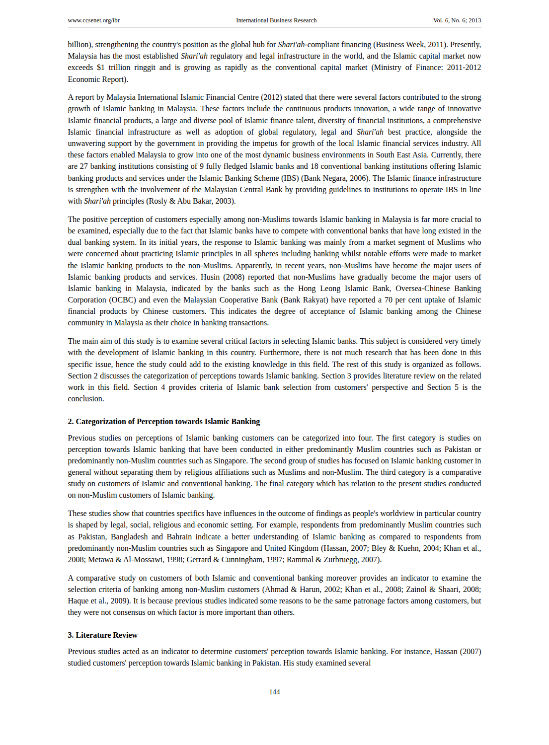www.ccsenet.org/ibr International Business Research Vol. 6, No. 6; 2013
billion), strengthening the country's position as the global hub for Shari'ah-compliant financing (Business Week, 2011). Presently, Malaysia has the most established Shari'ah regulatory and legal infrastructure in the world, and the Islamic capital market now exceeds $1 trillion ringgit and is growing as rapidly as the conventional capital market (Ministry of Finance: 2011-2012 Economic Report).
A report by Malaysia International Islamic Financial Centre (2012) stated that there were several factors contributed to the strong growth of Islamic banking in Malaysia. These factors include the continuous products innovation, a wide range of innovative Islamic financial products, a large and diverse pool of Islamic finance talent, diversity of financial institutions, a comprehensive Islamic financial infrastructure as well as adoption of global regulatory, legal and Shari'ah best practice, alongside the unwavering support by the government in providing the impetus for growth of the local Islamic financial services industry. All these factors enabled Malaysia to grow into one of the most dynamic business environments in South East Asia. Currently, there are 27 banking institutions consisting of 9 fully fledged Islamic banks and 18 conventional banking institutions offering Islamic banking products and services under the Islamic Banking Scheme (IBS) (Bank Negara, 2006). The Islamic finance infrastructure is strengthen with the involvement of the Malaysian Central Bank by providing guidelines to institutions to operate IBS in line with Shari'ah principles (Rosly & Abu Bakar, 2003).
The positive perception of customers especially among non-Muslims towards Islamic banking in Malaysia is far more crucial to be examined, especially due to the fact that Islamic banks have to compete with conventional banks that have long existed in the dual banking system. In its initial years, the response to Islamic banking was mainly from a market segment of Muslims who were concerned about practicing Islamic principles in all spheres including banking whilst notable efforts were made to market the Islamic banking products to the non-Muslims. Apparently, in recent years, non-Muslims have become the major users of Islamic banking products and services. Husin (2008) reported that non-Muslims have gradually become the major users of Islamic banking in Malaysia, indicated by the banks such as the Hong Leong Islamic Bank, Oversea-Chinese Banking Corporation (OCBC) and even the Malaysian Cooperative Bank (Bank Rakyat) have reported a 70 per cent uptake of Islamic financial products by Chinese customers. This indicates the degree of acceptance of Islamic banking among the Chinese community in Malaysia as their choice in banking transactions.
The main aim of this study is to examine several critical factors in selecting Islamic banks. This subject is considered very timely with the development of Islamic banking in this country. Furthermore, there is not much research that has been done in this specific issue, hence the study could add to the existing knowledge in this field. The rest of this study is organized as follows. Section 2 discusses the categorization of perceptions towards Islamic banking. Section 3 provides literature review on the related work in this field. Section 4 provides criteria of Islamic bank selection from customers' perspective and Section 5 is the conclusion.
2. Categorization of Perception towards Islamic Banking
Previous studies on perceptions of Islamic banking customers can be categorized into four. The first category is studies on perception towards Islamic banking that have been conducted in either predominantly Muslim countries such as Pakistan or predominantly non-Muslim countries such as Singapore. The second group of studies has focused on Islamic banking customer in general without separating them by religious affiliations such as Muslims and non-Muslim. The third category is a comparative study on customers of Islamic and conventional banking. The final category which has relation to the present studies conducted on non-Muslim customers of Islamic banking.
These studies show that countries specifics have influences in the outcome of findings as people's worldview in particular country is shaped by legal, social, religious and economic setting. For example, respondents from predominantly Muslim countries such as Pakistan, Bangladesh and Bahrain indicate a better understanding of Islamic banking as compared to respondents from predominantly non-Muslim countries such as Singapore and United Kingdom (Hassan, 2007; Bley & Kuehn, 2004; Khan et al., 2008; Metawa & Al-Mossawi, 1998; Gerrard & Cunningham, 1997; Rammal & Zurbruegg, 2007).
A comparative study on customers of both Islamic and conventional banking moreover provides an indicator to examine the selection criteria of banking among non-Muslim customers (Ahmad & Harun, 2002; Khan et al., 2008; Zainol & Shaari, 2008; Haque et al., 2009). It is because previous studies indicated some reasons to be the same patronage factors among customers, but they were not consensus on which factor is more important than others.
3. Literature Review
Previous studies acted as an indicator to determine customers' perception towards Islamic banking. For instance, Hassan (2007) studied customers' perception towards Islamic banking in Pakistan. His study examined several
144